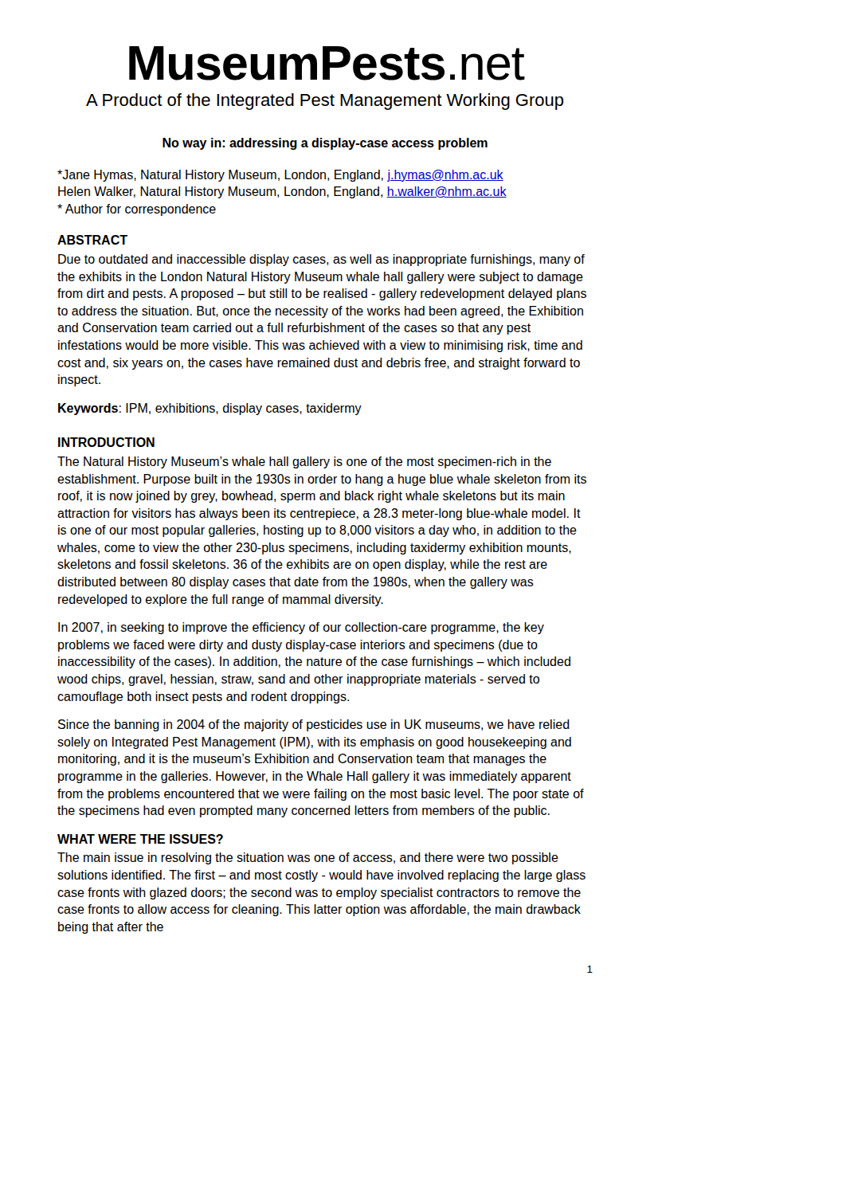MuseumPests.net
A Product of the Integrated Pest Management Working Group
No way in: addressing a display-case access problem
*Jane Hymas, Natural History Museum, London, England, j.hymas@nhm.ac.uk
Helen Walker, Natural History Museum, London, England, h.walker@nhm.ac.uk
* Author for correspondence
ABSTRACT
Due to outdated and inaccessible display cases, as well as inappropriate furnishings, many of the exhibits in the London Natural History Museum whale hall gallery were subject to damage from dirt and pests. A proposed – but still to be realised - gallery redevelopment delayed plans to address the situation. But, once the necessity of the works had been agreed, the Exhibition and Conservation team carried out a full refurbishment of the cases so that any pest infestations would be more visible. This was achieved with a view to minimising risk, time and cost and, six years on, the cases have remained dust and debris free, and straight forward to inspect.
Keywords: IPM, exhibitions, display cases, taxidermy
INTRODUCTION
The Natural History Museum’s whale hall gallery is one of the most specimen-rich in the establishment. Purpose built in the 1930s in order to hang a huge blue whale skeleton from its roof, it is now joined by grey, bowhead, sperm and black right whale skeletons but its main attraction for visitors has always been its centrepiece, a 28.3 meter-long blue-whale model. It is one of our most popular galleries, hosting up to 8,000 visitors a day who, in addition to the whales, come to view the other 230-plus specimens, including taxidermy exhibition mounts, skeletons and fossil skeletons. 36 of the exhibits are on open display, while the rest are distributed between 80 display cases that date from the 1980s, when the gallery was redeveloped to explore the full range of mammal diversity.
In 2007, in seeking to improve the efficiency of our collection-care programme, the key problems we faced were dirty and dusty display-case interiors and specimens (due to inaccessibility of the cases). In addition, the nature of the case furnishings – which included wood chips, gravel, hessian, straw, sand and other inappropriate materials - served to camouflage both insect pests and rodent droppings.
Since the banning in 2004 of the majority of pesticides use in UK museums, we have relied solely on Integrated Pest Management (IPM), with its emphasis on good housekeeping and monitoring, and it is the museum’s Exhibition and Conservation team that manages the programme in the galleries. However, in the Whale Hall gallery it was immediately apparent from the problems encountered that we were failing on the most basic level. The poor state of the specimens had even prompted many concerned letters from members of the public.
WHAT WERE THE ISSUES?
The main issue in resolving the situation was one of access, and there were two possible solutions identified. The first – and most costly - would have involved replacing the large glass case fronts with glazed doors; the second was to employ specialist contractors to remove the case fronts to allow access for cleaning. This latter option was affordable, the main drawback being that after the
1